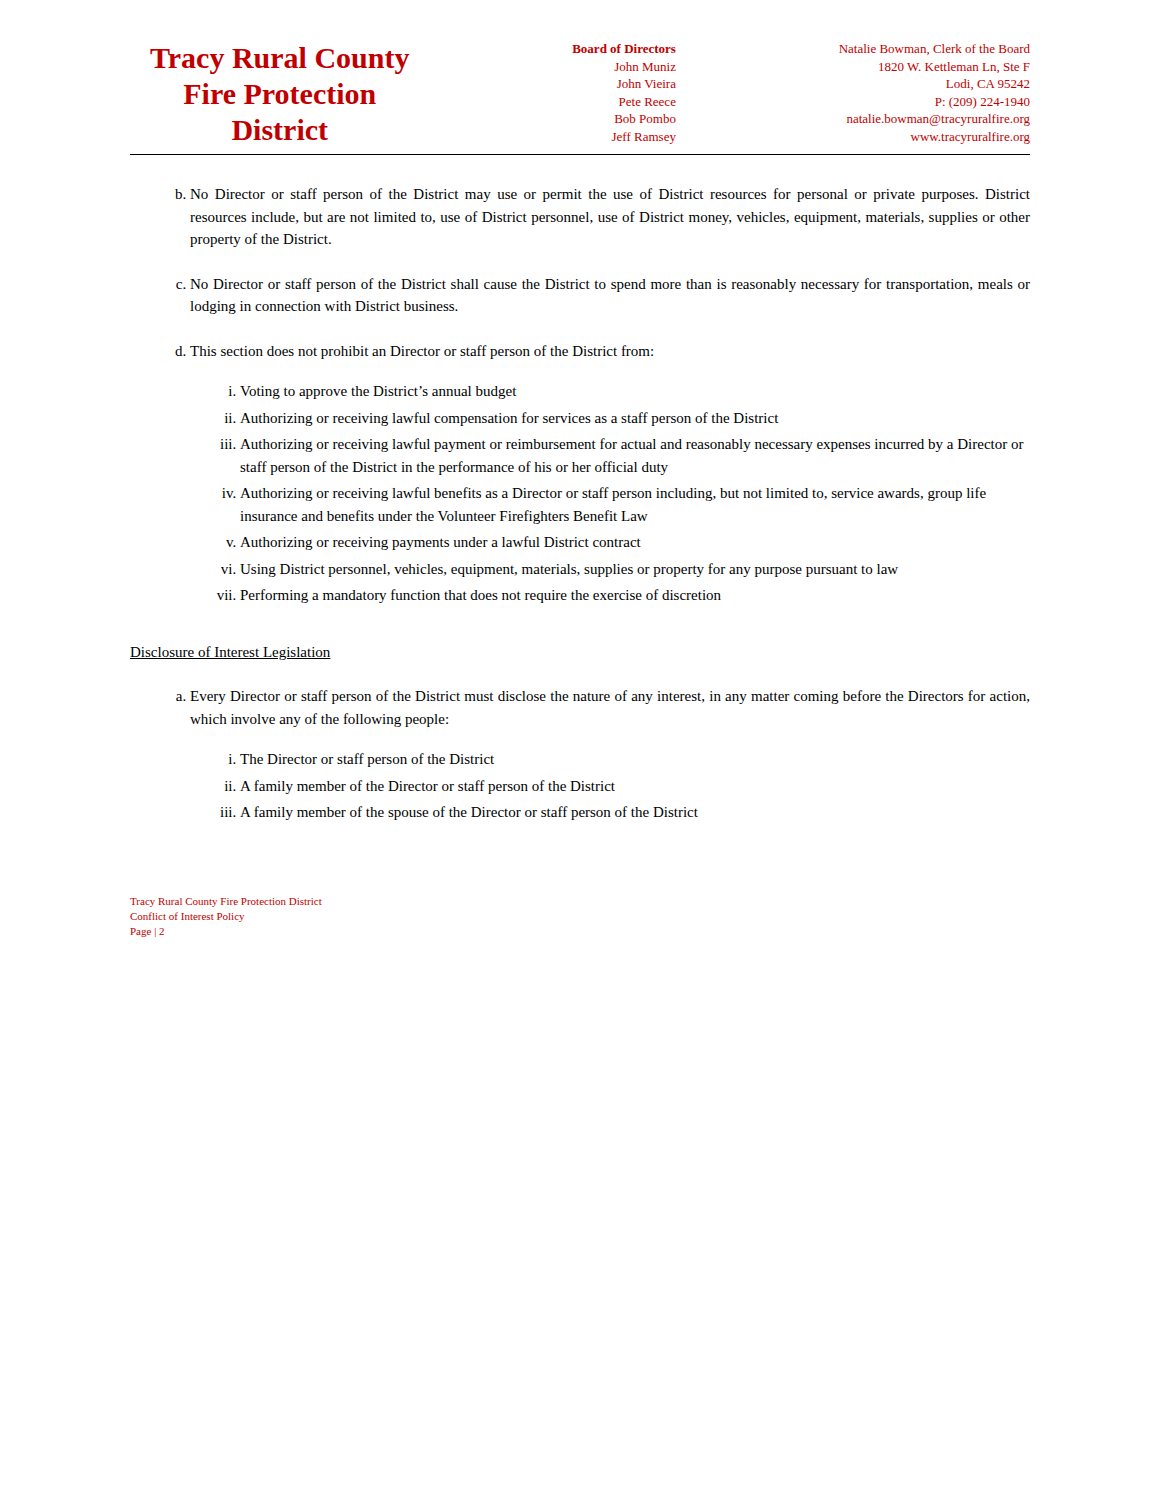Tracy Rural County
Fire Protection
District
Board of Directors
John Muniz
John Vieira
Pete Reece
Bob Pombo
Jeff Ramsey
Natalie Bowman, Clerk of the Board
1820 W. Kettleman Ln, Ste F
Lodi, CA 95242
P: (209) 224-1940
natalie.bowman@tracyruralfire.org
www.tracyruralfire.org
No Director or staff person of the District may use or permit the use of District resources for personal or private purposes. District resources include, but are not limited to, use of District personnel, use of District money, vehicles, equipment, materials, supplies or other property of the District.
No Director or staff person of the District shall cause the District to spend more than is reasonably necessary for transportation, meals or lodging in connection with District business.
This section does not prohibit an Director or staff person of the District from:
Voting to approve the District’s annual budget
Authorizing or receiving lawful compensation for services as a staff person of the District
Authorizing or receiving lawful payment or reimbursement for actual and reasonably necessary expenses incurred by a Director or staff person of the District in the performance of his or her official duty
Authorizing or receiving lawful benefits as a Director or staff person including, but not limited to, service awards, group life insurance and benefits under the Volunteer Firefighters Benefit Law
Authorizing or receiving payments under a lawful District contract
Using District personnel, vehicles, equipment, materials, supplies or property for any purpose pursuant to law
Performing a mandatory function that does not require the exercise of discretion
Disclosure of Interest Legislation
Every Director or staff person of the District must disclose the nature of any interest, in any matter coming before the Directors for action, which involve any of the following people:
The Director or staff person of the District
A family member of the Director or staff person of the District
A family member of the spouse of the Director or staff person of the District
Tracy Rural County Fire Protection District
Conflict of Interest Policy
Page | 2